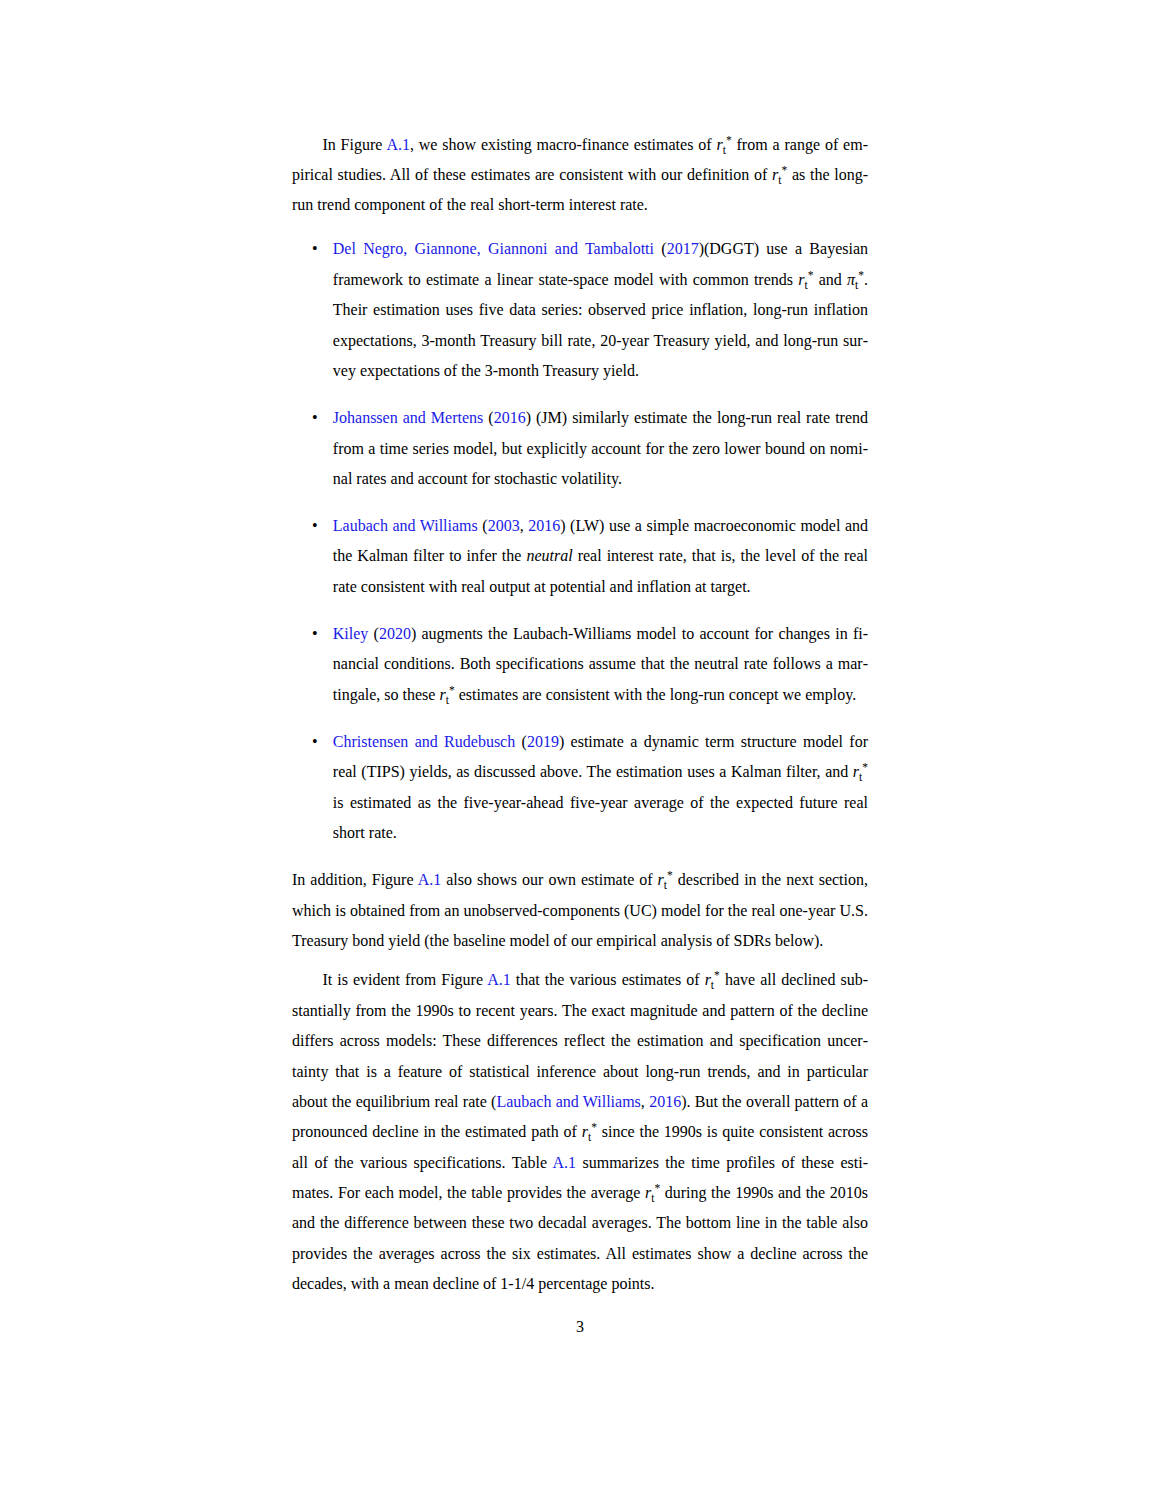In Figure A.1, we show existing macro-finance estimates of rt* from a range of empirical studies. All of these estimates are consistent with our definition of rt* as the long-run trend component of the real short-term interest rate.
Del Negro, Giannone, Giannoni and Tambalotti (2017)(DGGT) use a Bayesian framework to estimate a linear state-space model with common trends rt* and πt*. Their estimation uses five data series: observed price inflation, long-run inflation expectations, 3-month Treasury bill rate, 20-year Treasury yield, and long-run survey expectations of the 3-month Treasury yield.
Johanssen and Mertens (2016) (JM) similarly estimate the long-run real rate trend from a time series model, but explicitly account for the zero lower bound on nominal rates and account for stochastic volatility.
Laubach and Williams (2003, 2016) (LW) use a simple macroeconomic model and the Kalman filter to infer the neutral real interest rate, that is, the level of the real rate consistent with real output at potential and inflation at target.
Kiley (2020) augments the Laubach-Williams model to account for changes in financial conditions. Both specifications assume that the neutral rate follows a martingale, so these rt* estimates are consistent with the long-run concept we employ.
Christensen and Rudebusch (2019) estimate a dynamic term structure model for real (TIPS) yields, as discussed above. The estimation uses a Kalman filter, and rt* is estimated as the five-year-ahead five-year average of the expected future real short rate.
In addition, Figure A.1 also shows our own estimate of rt* described in the next section, which is obtained from an unobserved-components (UC) model for the real one-year U.S. Treasury bond yield (the baseline model of our empirical analysis of SDRs below).
It is evident from Figure A.1 that the various estimates of rt* have all declined substantially from the 1990s to recent years. The exact magnitude and pattern of the decline differs across models: These differences reflect the estimation and specification uncertainty that is a feature of statistical inference about long-run trends, and in particular about the equilibrium real rate (Laubach and Williams, 2016). But the overall pattern of a pronounced decline in the estimated path of rt* since the 1990s is quite consistent across all of the various specifications. Table A.1 summarizes the time profiles of these estimates. For each model, the table provides the average rt* during the 1990s and the 2010s and the difference between these two decadal averages. The bottom line in the table also provides the averages across the six estimates. All estimates show a decline across the decades, with a mean decline of 1-1/4 percentage points.
3